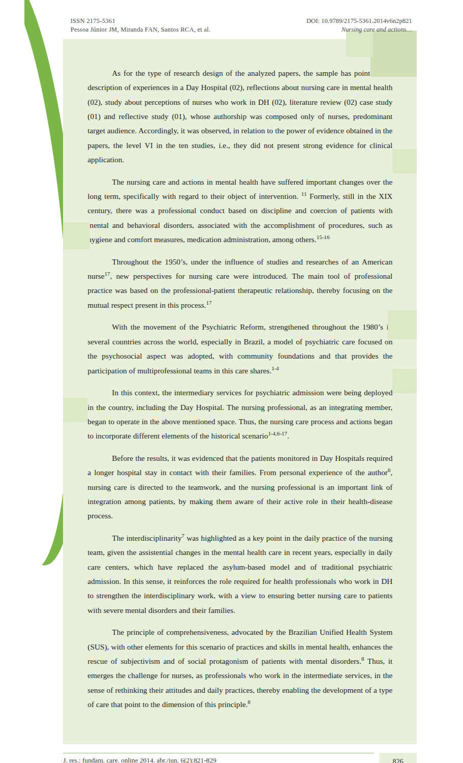ISSN 2175-5361
DOI: 10.9789/2175-5361.2014v6n2p821
Pessoa Júnior JM, Miranda FAN, Santos RCA, et al.
Nursing care and actions…
As for the type of research design of the analyzed papers, the sample has pointed out: description of experiences in a Day Hospital (02), reflections about nursing care in mental health (02), study about perceptions of nurses who work in DH (02), literature review (02) case study (01) and reflective study (01), whose authorship was composed only of nurses, predominant target audience. Accordingly, it was observed, in relation to the power of evidence obtained in the papers, the level VI in the ten studies, i.e., they did not present strong evidence for clinical application.
The nursing care and actions in mental health have suffered important changes over the long term, specifically with regard to their object of intervention. 11 Formerly, still in the XIX century, there was a professional conduct based on discipline and coercion of patients with mental and behavioral disorders, associated with the accomplishment of procedures, such as hygiene and comfort measures, medication administration, among others.15-16
Throughout the 1950’s, under the influence of studies and researches of an American nurse17, new perspectives for nursing care were introduced. The main tool of professional practice was based on the professional-patient therapeutic relationship, thereby focusing on the mutual respect present in this process.17
With the movement of the Psychiatric Reform, strengthened throughout the 1980’s in several countries across the world, especially in Brazil, a model of psychiatric care focused on the psychosocial aspect was adopted, with community foundations and that provides the participation of multiprofessional teams in this care shares.1-4
In this context, the intermediary services for psychiatric admission were being deployed in the country, including the Day Hospital. The nursing professional, as an integrating member, began to operate in the above mentioned space. Thus, the nursing care process and actions began to incorporate different elements of the historical scenario1-4,6-17.
Before the results, it was evidenced that the patients monitored in Day Hospitals required a longer hospital stay in contact with their families. From personal experience of the author6, nursing care is directed to the teamwork, and the nursing professional is an important link of integration among patients, by making them aware of their active role in their health-disease process.
The interdisciplinarity7 was highlighted as a key point in the daily practice of the nursing team, given the assistential changes in the mental health care in recent years, especially in daily care centers, which have replaced the asylum-based model and of traditional psychiatric admission. In this sense, it reinforces the role required for health professionals who work in DH to strengthen the interdisciplinary work, with a view to ensuring better nursing care to patients with severe mental disorders and their families.
The principle of comprehensiveness, advocated by the Brazilian Unified Health System (SUS), with other elements for this scenario of practices and skills in mental health, enhances the rescue of subjectivism and of social protagonism of patients with mental disorders.8 Thus, it emerges the challenge for nurses, as professionals who work in the intermediate services, in the sense of rethinking their attitudes and daily practices, thereby enabling the development of a type of care that point to the dimension of this principle.8
J. res.: fundam. care. online 2014. abr./jun. 6(2):821-829
826